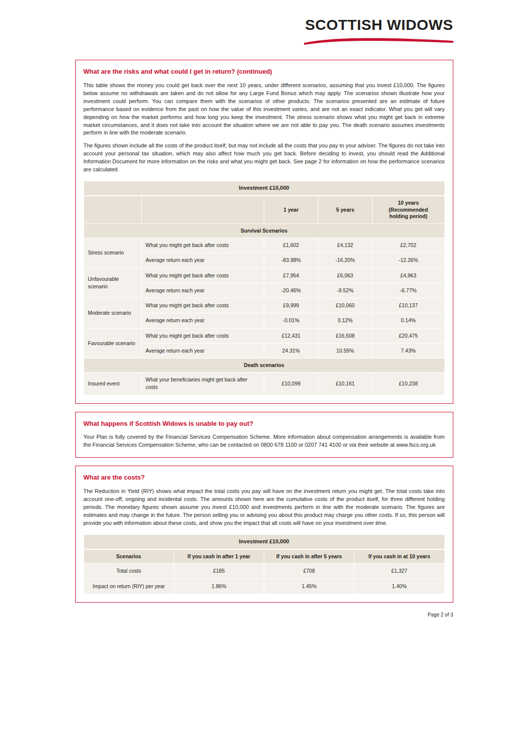SCOTTISH WIDOWS
What are the risks and what could I get in return? (continued)
This table shows the money you could get back over the next 10 years, under different scenarios, assuming that you invest £10,000. The figures below assume no withdrawals are taken and do not allow for any Large Fund Bonus which may apply. The scenarios shown illustrate how your investment could perform. You can compare them with the scenarios of other products. The scenarios presented are an estimate of future performance based on evidence from the past on how the value of this investment varies, and are not an exact indicator. What you get will vary depending on how the market performs and how long you keep the investment. The stress scenario shows what you might get back in extreme market circumstances, and it does not take into account the situation where we are not able to pay you. The death scenario assumes investments perform in line with the moderate scenario.
The figures shown include all the costs of the product itself, but may not include all the costs that you pay to your adviser. The figures do not take into account your personal tax situation, which may also affect how much you get back. Before deciding to invest, you should read the Additional Information Document for more information on the risks and what you might get back. See page 2 for information on how the performance scenarios are calculated.
Investment £10,000
| | | 1 year | 5 years | 10 years (Recommended holding period) |
| --- | --- | --- | --- | --- |
| Survival Scenarios |
| Stress scenario | What you might get back after costs | £1,602 | £4,132 | £2,702 |
| Average return each year | -83.98% | -16.20% | -12.26% |
| Unfavourable scenario | What you might get back after costs | £7,954 | £6,063 | £4,963 |
| Average return each year | -20.46% | -9.52% | -6.77% |
| Moderate scenario | What you might get back after costs | £9,999 | £10,060 | £10,137 |
| Average return each year | -0.01% | 0.12% | 0.14% |
| Favourable scenario | What you might get back after costs | £12,431 | £16,508 | £20,475 |
| Average return each year | 24.31% | 10.55% | 7.43% |
| Death scenarios |
| Insured event | What your beneficiaries might get back after costs | £10,099 | £10,161 | £10,238 |
What happens if Scottish Widows is unable to pay out?
Your Plan is fully covered by the Financial Services Compensation Scheme. More information about compensation arrangements is available from the Financial Services Compensation Scheme, who can be contacted on 0800 678 1100 or 0207 741 4100 or via their website at www.fscs.org.uk
What are the costs?
The Reduction in Yield (RIY) shows what impact the total costs you pay will have on the investment return you might get. The total costs take into account one-off, ongoing and incidental costs. The amounts shown here are the cumulative costs of the product itself, for three different holding periods. The monetary figures shown assume you invest £10,000 and investments perform in line with the moderate scenario. The figures are estimates and may change in the future. The person selling you or advising you about this product may charge you other costs. If so, this person will provide you with information about these costs, and show you the impact that all costs will have on your investment over time.
Investment £10,000
| Scenarios | If you cash in after 1 year | If you cash in after 5 years | If you cash in at 10 years |
| --- | --- | --- | --- |
| Total costs | £185 | £708 | £1,327 |
| Impact on return (RIY) per year | 1.86% | 1.45% | 1.40% |
Page 2 of 3